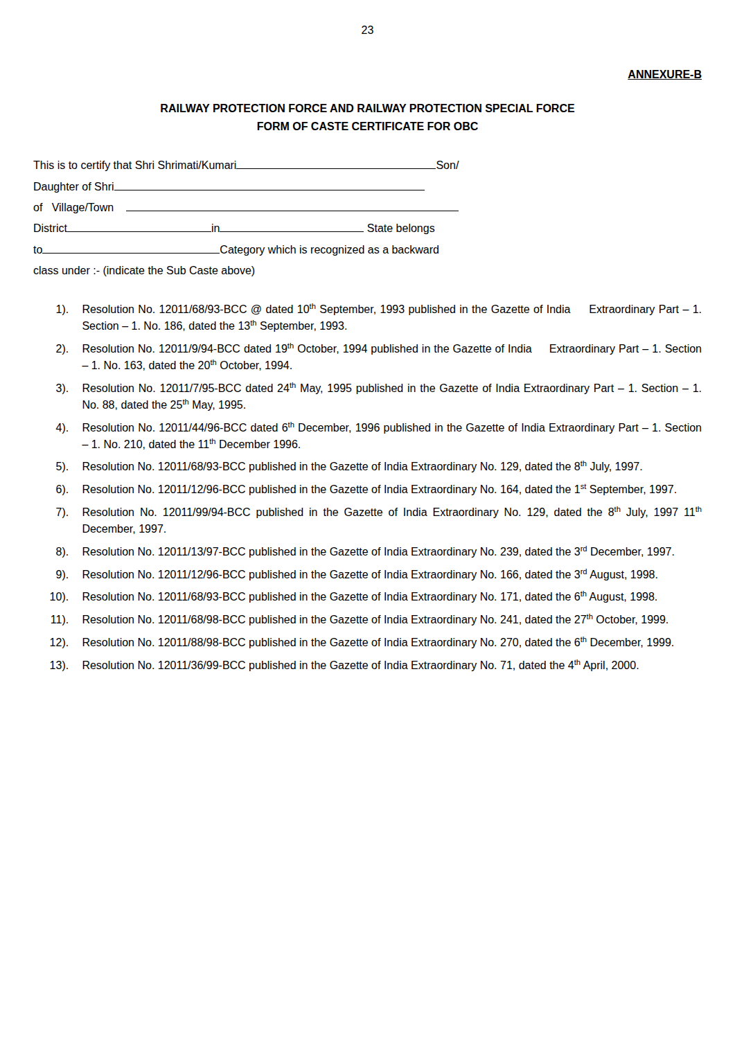23
ANNEXURE-B
RAILWAY PROTECTION FORCE AND RAILWAY PROTECTION SPECIAL FORCE
FORM OF CASTE CERTIFICATE FOR OBC
This is to certify that Shri Shrimati/Kumari Son/
Daughter of Shri
of Village/Town
District in State belongs
to Category which is recognized as a backward
class under :- (indicate the Sub Caste above)
Resolution No. 12011/68/93-BCC @ dated 10th September, 1993 published in the Gazette of India Extraordinary Part – 1. Section – 1. No. 186, dated the 13th September, 1993.
Resolution No. 12011/9/94-BCC dated 19th October, 1994 published in the Gazette of India Extraordinary Part – 1. Section – 1. No. 163, dated the 20th October, 1994.
Resolution No. 12011/7/95-BCC dated 24th May, 1995 published in the Gazette of India Extraordinary Part – 1. Section – 1. No. 88, dated the 25th May, 1995.
Resolution No. 12011/44/96-BCC dated 6th December, 1996 published in the Gazette of India Extraordinary Part – 1. Section – 1. No. 210, dated the 11th December 1996.
Resolution No. 12011/68/93-BCC published in the Gazette of India Extraordinary No. 129, dated the 8th July, 1997.
Resolution No. 12011/12/96-BCC published in the Gazette of India Extraordinary No. 164, dated the 1st September, 1997.
Resolution No. 12011/99/94-BCC published in the Gazette of India Extraordinary No. 129, dated the 8th July, 1997 11th December, 1997.
Resolution No. 12011/13/97-BCC published in the Gazette of India Extraordinary No. 239, dated the 3rd December, 1997.
Resolution No. 12011/12/96-BCC published in the Gazette of India Extraordinary No. 166, dated the 3rd August, 1998.
Resolution No. 12011/68/93-BCC published in the Gazette of India Extraordinary No. 171, dated the 6th August, 1998.
Resolution No. 12011/68/98-BCC published in the Gazette of India Extraordinary No. 241, dated the 27th October, 1999.
Resolution No. 12011/88/98-BCC published in the Gazette of India Extraordinary No. 270, dated the 6th December, 1999.
Resolution No. 12011/36/99-BCC published in the Gazette of India Extraordinary No. 71, dated the 4th April, 2000.